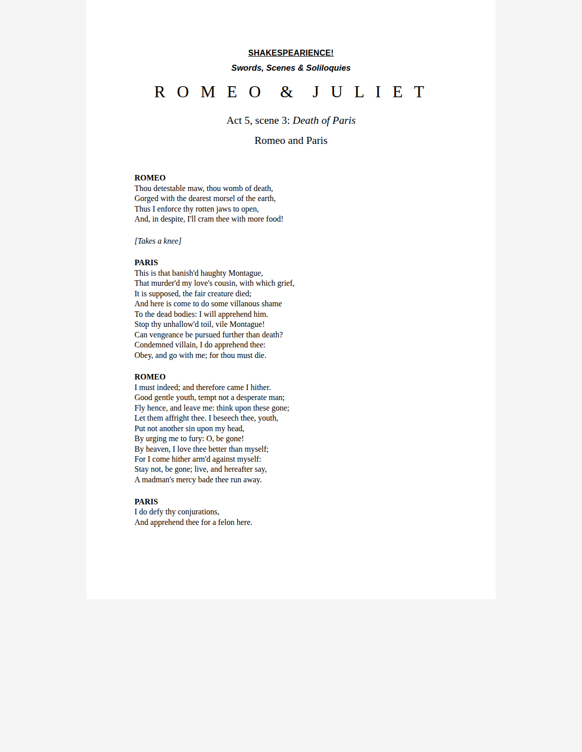SHAKESPEARIENCE!
Swords, Scenes & Soliloquies
R O M E O & J U L I E T
Act 5, scene 3: Death of Paris
Romeo and Paris
ROMEO
Thou detestable maw, thou womb of death,
Gorged with the dearest morsel of the earth,
Thus I enforce thy rotten jaws to open,
And, in despite, I'll cram thee with more food!
[Takes a knee]
PARIS
This is that banish'd haughty Montague,
That murder'd my love's cousin, with which grief,
It is supposed, the fair creature died;
And here is come to do some villanous shame
To the dead bodies: I will apprehend him.
Stop thy unhallow'd toil, vile Montague!
Can vengeance be pursued further than death?
Condemned villain, I do apprehend thee:
Obey, and go with me; for thou must die.
ROMEO
I must indeed; and therefore came I hither.
Good gentle youth, tempt not a desperate man;
Fly hence, and leave me: think upon these gone;
Let them affright thee. I beseech thee, youth,
Put not another sin upon my head,
By urging me to fury: O, be gone!
By heaven, I love thee better than myself;
For I come hither arm'd against myself:
Stay not, be gone; live, and hereafter say,
A madman's mercy bade thee run away.
PARIS
I do defy thy conjurations,
And apprehend thee for a felon here.